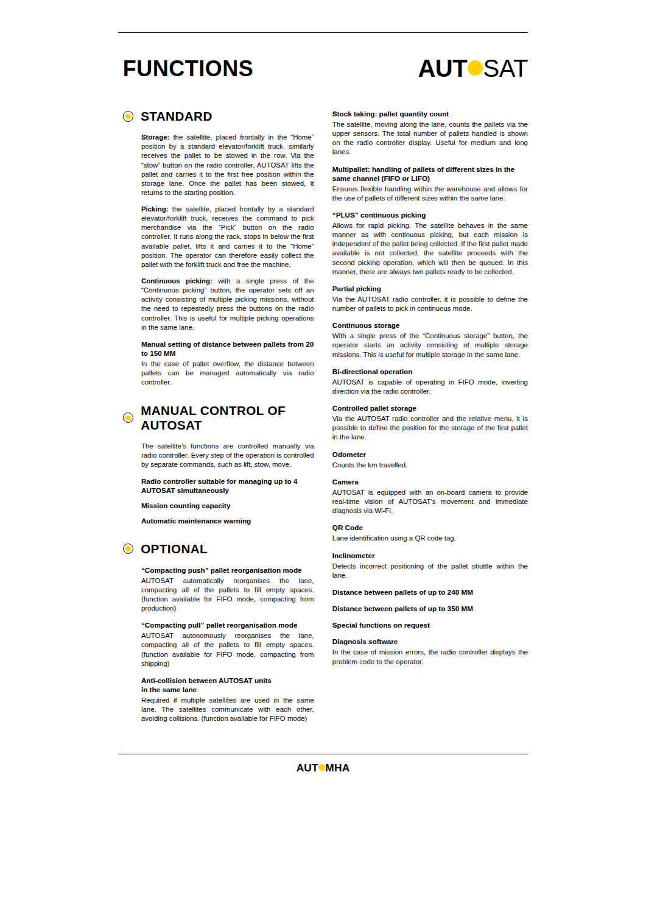FUNCTIONS
AUT SAT
STANDARD
Storage: the satellite, placed frontally in the “Home” position by a standard elevator/forklift truck, similarly receives the pallet to be stowed in the row. Via the “stow” button on the radio controller, AUTOSAT lifts the pallet and carries it to the first free position within the storage lane. Once the pallet has been stowed, it returns to the starting position.
Picking: the satellite, placed frontally by a standard elevator/forklift truck, receives the command to pick merchandise via the “Pick” button on the radio controller. It runs along the rack, stops in below the first available pallet, lifts it and carries it to the “Home” position. The operator can therefore easily collect the pallet with the forklift truck and free the machine.
Continuous picking: with a single press of the “Continuous picking” button, the operator sets off an activity consisting of multiple picking missions, without the need to repeatedly press the buttons on the radio controller. This is useful for multiple picking operations in the same lane.
Manual setting of distance between pallets from 20 to 150 MM
In the case of pallet overflow, the distance between pallets can be managed automatically via radio controller.
MANUAL CONTROL OF AUTOSAT
The satellite’s functions are controlled manually via radio controller. Every step of the operation is controlled by separate commands, such as lift, stow, move.
Radio controller suitable for managing up to 4 AUTOSAT simultaneously
Mission counting capacity
Automatic maintenance warning
OPTIONAL
“Compacting push” pallet reorganisation mode
AUTOSAT automatically reorganises the lane, compacting all of the pallets to fill empty spaces. (function available for FIFO mode, compacting from production)
“Compacting pull” pallet reorganisation mode
AUTOSAT autonomously reorganises the lane, compacting all of the pallets to fill empty spaces. (function available for FIFO mode, compacting from shipping)
Anti-collision between AUTOSAT units
in the same lane
Required if multiple satellites are used in the same lane. The satellites communicate with each other, avoiding collisions. (function available for FIFO mode)
Stock taking: pallet quantity count
The satellite, moving along the lane, counts the pallets via the upper sensors. The total number of pallets handled is shown on the radio controller display. Useful for medium and long lanes.
Multipallet: handling of pallets of different sizes in the same channel (FIFO or LIFO)
Ensures flexible handling within the warehouse and allows for the use of pallets of different sizes within the same lane.
“PLUS” continuous picking
Allows for rapid picking. The satellite behaves in the same manner as with continuous picking, but each mission is independent of the pallet being collected. If the first pallet made available is not collected, the satellite proceeds with the second picking operation, which will then be queued. In this manner, there are always two pallets ready to be collected.
Partial picking
Via the AUTOSAT radio controller, it is possible to define the number of pallets to pick in continuous mode.
Continuous storage
With a single press of the “Continuous storage” button, the operator starts an activity consisting of multiple storage missions. This is useful for multiple storage in the same lane.
Bi-directional operation
AUTOSAT is capable of operating in FIFO mode, inverting direction via the radio controller.
Controlled pallet storage
Via the AUTOSAT radio controller and the relative menu, it is possible to define the position for the storage of the first pallet in the lane.
Odometer
Counts the km travelled.
Camera
AUTOSAT is equipped with an on-board camera to provide real-time vision of AUTOSAT’s movement and immediate diagnosis via Wi-Fi.
QR Code
Lane identification using a QR code tag.
Inclinometer
Detects incorrect positioning of the pallet shuttle within the lane.
Distance between pallets of up to 240 MM
Distance between pallets of up to 350 MM
Special functions on request
Diagnosis software
In the case of mission errors, the radio controller displays the problem code to the operator.
AUT MHA